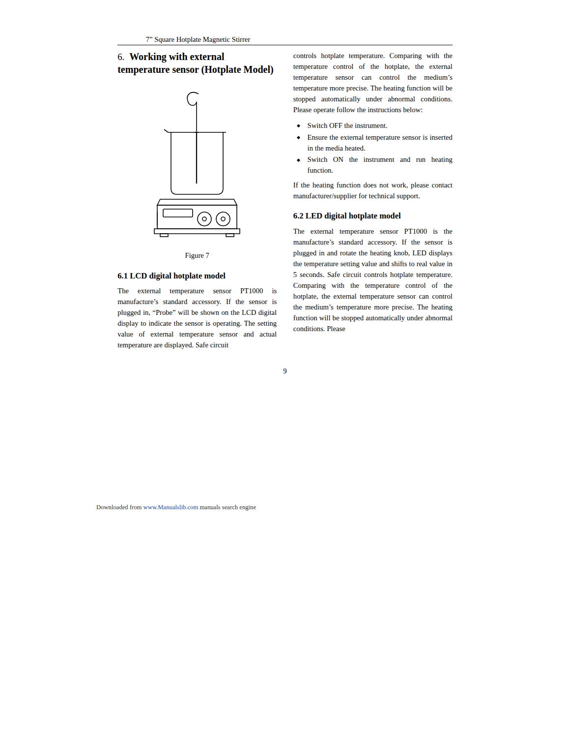7” Square Hotplate Magnetic Stirrer
6. Working with external temperature sensor (Hotplate Model)
Figure 7
6.1 LCD digital hotplate model
The external temperature sensor PT1000 is manufacture’s standard accessory. If the sensor is plugged in, “Probe” will be shown on the LCD digital display to indicate the sensor is operating. The setting value of external temperature sensor and actual temperature are displayed. Safe circuit
controls hotplate temperature. Comparing with the temperature control of the hotplate, the external temperature sensor can control the medium’s temperature more precise. The heating function will be stopped automatically under abnormal conditions. Please operate follow the instructions below:
Switch OFF the instrument.
Ensure the external temperature sensor is inserted in the media heated.
Switch ON the instrument and run heating function.
If the heating function does not work, please contact manufacturer/supplier for technical support.
6.2 LED digital hotplate model
The external temperature sensor PT1000 is the manufacture’s standard accessory. If the sensor is plugged in and rotate the heating knob, LED displays the temperature setting value and shifts to real value in 5 seconds. Safe circuit controls hotplate temperature. Comparing with the temperature control of the hotplate, the external temperature sensor can control the medium’s temperature more precise. The heating function will be stopped automatically under abnormal conditions. Please
9
Downloaded from www.Manualslib.com manuals search engine